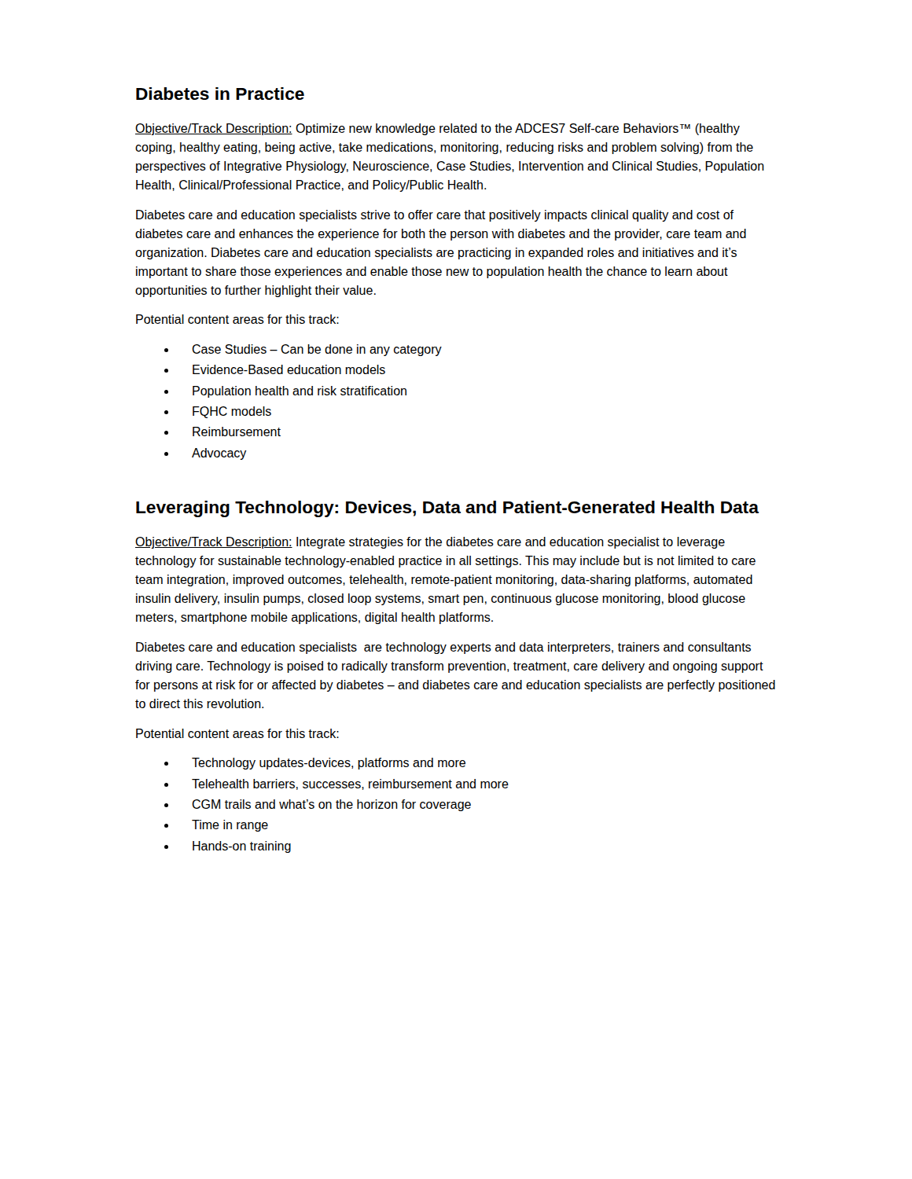Diabetes in Practice
Objective/Track Description: Optimize new knowledge related to the ADCES7 Self-care Behaviors™ (healthy coping, healthy eating, being active, take medications, monitoring, reducing risks and problem solving) from the perspectives of Integrative Physiology, Neuroscience, Case Studies, Intervention and Clinical Studies, Population Health, Clinical/Professional Practice, and Policy/Public Health.
Diabetes care and education specialists strive to offer care that positively impacts clinical quality and cost of diabetes care and enhances the experience for both the person with diabetes and the provider, care team and organization. Diabetes care and education specialists are practicing in expanded roles and initiatives and it’s important to share those experiences and enable those new to population health the chance to learn about opportunities to further highlight their value.
Potential content areas for this track:
Case Studies – Can be done in any category
Evidence-Based education models
Population health and risk stratification
FQHC models
Reimbursement
Advocacy
Leveraging Technology: Devices, Data and Patient-Generated Health Data
Objective/Track Description: Integrate strategies for the diabetes care and education specialist to leverage technology for sustainable technology-enabled practice in all settings. This may include but is not limited to care team integration, improved outcomes, telehealth, remote-patient monitoring, data-sharing platforms, automated insulin delivery, insulin pumps, closed loop systems, smart pen, continuous glucose monitoring, blood glucose meters, smartphone mobile applications, digital health platforms.
Diabetes care and education specialists are technology experts and data interpreters, trainers and consultants driving care. Technology is poised to radically transform prevention, treatment, care delivery and ongoing support for persons at risk for or affected by diabetes – and diabetes care and education specialists are perfectly positioned to direct this revolution.
Potential content areas for this track:
Technology updates-devices, platforms and more
Telehealth barriers, successes, reimbursement and more
CGM trails and what’s on the horizon for coverage
Time in range
Hands-on training